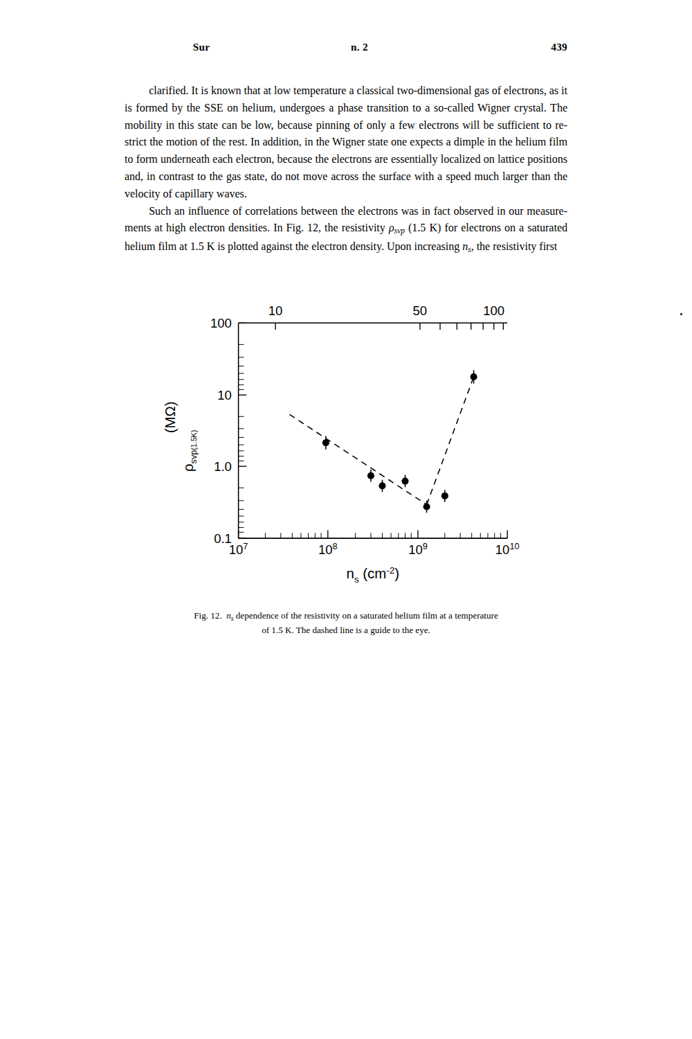Sur n. 2 439
clarified. It is known that at low temperature a classical two-dimensional gas of electrons, as it is formed by the SSE on helium, undergoes a phase transition to a so-called Wigner crystal. The mobility in this state can be low, because pinning of only a few electrons will be sufficient to restrict the motion of the rest. In addition, in the Wigner state one expects a dimple in the helium film to form underneath each electron, because the electrons are essentially localized on lattice positions and, in contrast to the gas state, do not move across the surface with a speed much larger than the velocity of capillary waves.
Such an influence of correlations between the electrons was in fact observed in our measurements at high electron densities. In Fig. 12, the resistivity ρsvp (1.5 K) for electrons on a saturated helium film at 1.5 K is plotted against the electron density. Upon increasing ns, the resistivity first
Figure 12: Resistivity versus electron density on a saturated helium film at 1.5 K Log-log plot of resistivity rho_svp at 1.5 K in megaohms, from 0.1 to 100, versus electron density n_s in per square centimeter, from 1e7 to 1e10. Data points decrease from about 2.4 megaohms near 1e8 to a minimum near 0.22 megaohms around 1.2e9, then rise sharply to about 25 megaohms near 3.5e9. Dashed guide lines follow the decreasing and increasing branches. A secondary top axis is labeled 10, 50, 100. 10 50 100 100 10 1.0 0.1 107 108 109 1010 ρsvp(1.5K) (MΩ) ns (cm-2)
Fig. 12. ns dependence of the resistivity on a saturated helium film at a temperature
of 1.5 K. The dashed line is a guide to the eye.